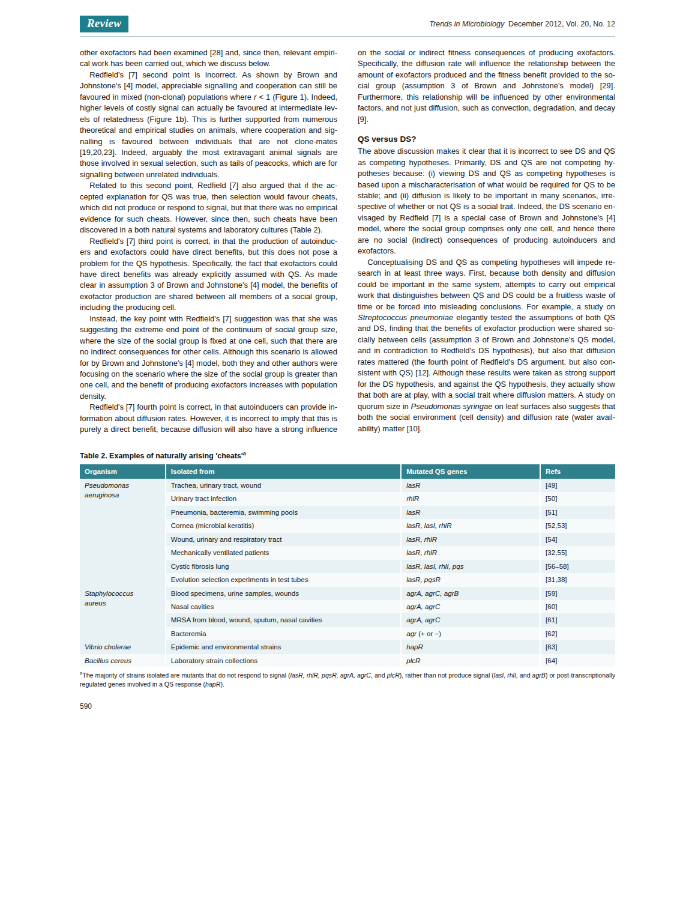Review
Trends in Microbiology December 2012, Vol. 20, No. 12
other exofactors had been examined [28] and, since then, relevant empirical work has been carried out, which we discuss below.
Redfield's [7] second point is incorrect. As shown by Brown and Johnstone's [4] model, appreciable signalling and cooperation can still be favoured in mixed (non-clonal) populations where r < 1 (Figure 1). Indeed, higher levels of costly signal can actually be favoured at intermediate levels of relatedness (Figure 1b). This is further supported from numerous theoretical and empirical studies on animals, where cooperation and signalling is favoured between individuals that are not clone-mates [19,20,23]. Indeed, arguably the most extravagant animal signals are those involved in sexual selection, such as tails of peacocks, which are for signalling between unrelated individuals.
Related to this second point, Redfield [7] also argued that if the accepted explanation for QS was true, then selection would favour cheats, which did not produce or respond to signal, but that there was no empirical evidence for such cheats. However, since then, such cheats have been discovered in a both natural systems and laboratory cultures (Table 2).
Redfield's [7] third point is correct, in that the production of autoinducers and exofactors could have direct benefits, but this does not pose a problem for the QS hypothesis. Specifically, the fact that exofactors could have direct benefits was already explicitly assumed with QS. As made clear in assumption 3 of Brown and Johnstone's [4] model, the benefits of exofactor production are shared between all members of a social group, including the producing cell.
Instead, the key point with Redfield's [7] suggestion was that she was suggesting the extreme end point of the continuum of social group size, where the size of the social group is fixed at one cell, such that there are no indirect consequences for other cells. Although this scenario is allowed for by Brown and Johnstone's [4] model, both they and other authors were focusing on the scenario where the size of the social group is greater than one cell, and the benefit of producing exofactors increases with population density.
Redfield's [7] fourth point is correct, in that autoinducers can provide information about diffusion rates. However, it is incorrect to imply that this is purely a direct benefit, because diffusion will also have a strong influence on the social or indirect fitness consequences of producing exofactors. Specifically, the diffusion rate will influence the relationship between the amount of exofactors produced and the fitness benefit provided to the social group (assumption 3 of Brown and Johnstone's model) [29]. Furthermore, this relationship will be influenced by other environmental factors, and not just diffusion, such as convection, degradation, and decay [9].
QS versus DS?
The above discussion makes it clear that it is incorrect to see DS and QS as competing hypotheses. Primarily, DS and QS are not competing hypotheses because: (i) viewing DS and QS as competing hypotheses is based upon a mischaracterisation of what would be required for QS to be stable; and (ii) diffusion is likely to be important in many scenarios, irrespective of whether or not QS is a social trait. Indeed, the DS scenario envisaged by Redfield [7] is a special case of Brown and Johnstone's [4] model, where the social group comprises only one cell, and hence there are no social (indirect) consequences of producing autoinducers and exofactors.
Conceptualising DS and QS as competing hypotheses will impede research in at least three ways. First, because both density and diffusion could be important in the same system, attempts to carry out empirical work that distinguishes between QS and DS could be a fruitless waste of time or be forced into misleading conclusions. For example, a study on Streptococcus pneumoniae elegantly tested the assumptions of both QS and DS, finding that the benefits of exofactor production were shared socially between cells (assumption 3 of Brown and Johnstone's QS model, and in contradiction to Redfield's DS hypothesis), but also that diffusion rates mattered (the fourth point of Redfield's DS argument, but also consistent with QS) [12]. Although these results were taken as strong support for the DS hypothesis, and against the QS hypothesis, they actually show that both are at play, with a social trait where diffusion matters. A study on quorum size in Pseudomonas syringae on leaf surfaces also suggests that both the social environment (cell density) and diffusion rate (water availability) matter [10].
Table 2. Examples of naturally arising 'cheats'a
| Organism | Isolated from | Mutated QS genes | Refs |
| --- | --- | --- | --- |
| Pseudomonas aeruginosa | Trachea, urinary tract, wound | lasR | [49] |
| Urinary tract infection | rhlR | [50] |
| Pneumonia, bacteremia, swimming pools | lasR | [51] |
| Cornea (microbial keratitis) | lasR, lasI, rhlR | [52,53] |
| Wound, urinary and respiratory tract | lasR, rhlR | [54] |
| Mechanically ventilated patients | lasR, rhlR | [32,55] |
| Cystic fibrosis lung | lasR, lasI, rhlI, pqs | [56–58] |
| Evolution selection experiments in test tubes | lasR, pqsR | [31,38] |
| Staphylococcus aureus | Blood specimens, urine samples, wounds | agrA, agrC, agrB | [59] |
| Nasal cavities | agrA, agrC | [60] |
| MRSA from blood, wound, sputum, nasal cavities | agrA, agrC | [61] |
| Bacteremia | agr (+ or −) | [62] |
| Vibrio cholerae | Epidemic and environmental strains | hapR | [63] |
| Bacillus cereus | Laboratory strain collections | plcR | [64] |
aThe majority of strains isolated are mutants that do not respond to signal (lasR, rhlR, pqsR, agrA, agrC, and plcR), rather than not produce signal (lasI, rhlI, and agrB) or post-transcriptionally regulated genes involved in a QS response (hapR).
590